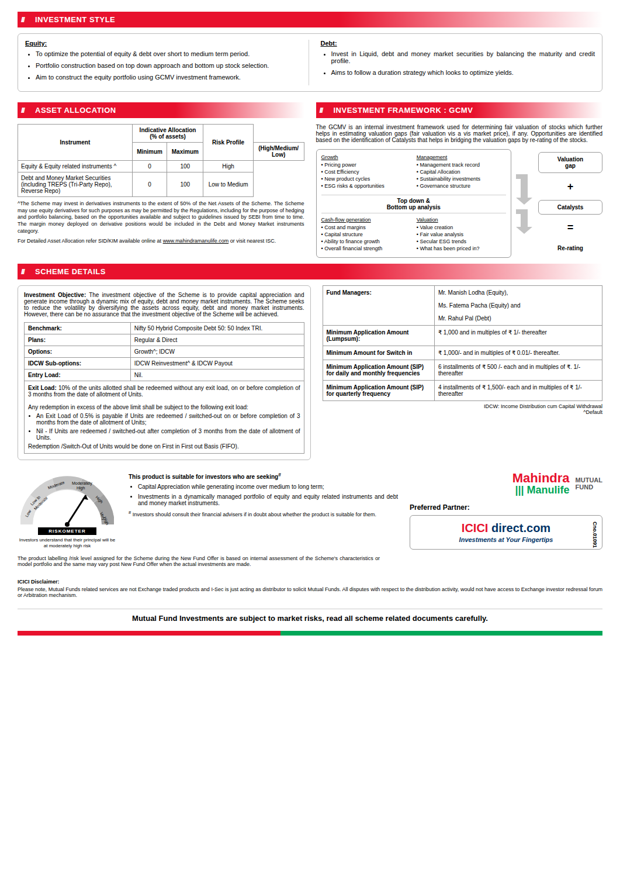INVESTMENT STYLE
Equity:
To optimize the potential of equity & debt over short to medium term period.
Portfolio construction based on top down approach and bottom up stock selection.
Aim to construct the equity portfolio using GCMV investment framework.
Debt:
Invest in Liquid, debt and money market securities by balancing the maturity and credit profile.
Aims to follow a duration strategy which looks to optimize yields.
ASSET ALLOCATION
| Instrument | Indicative Allocation (% of assets) | Risk Profile |
| --- | --- | --- |
| Minimum | Maximum | (High/Medium/ Low) |
| Equity & Equity related instruments ^ | 0 | 100 | High |
| Debt and Money Market Securities (including TREPS (Tri-Party Repo), Reverse Repo) | 0 | 100 | Low to Medium |
^The Scheme may invest in derivatives instruments to the extent of 50% of the Net Assets of the Scheme. The Scheme may use equity derivatives for such purposes as may be permitted by the Regulations, including for the purpose of hedging and portfolio balancing, based on the opportunities available and subject to guidelines issued by SEBI from time to time. The margin money deployed on derivative positions would be included in the Debt and Money Market instruments category.
For Detailed Asset Allocation refer SID/KIM available online at www.mahindramanulife.com or visit nearest ISC.
INVESTMENT FRAMEWORK : GCMV
The GCMV is an internal investment framework used for determining fair valuation of stocks which further helps in estimating valuation gaps (fair valuation vis a vis market price), if any. Opportunities are identified based on the identification of Catalysts that helps in bridging the valuation gaps by re-rating of the stocks.
Growth
Pricing power
Cost Efficiency
New product cycles
ESG risks & opportunities
Management
Management track record
Capital Allocation
Sustainability investments
Governance structure
Top down &
Bottom up analysis
Cash-flow generation
Cost and margins
Capital structure
Ability to finance growth
Overall financial strength
Valuation
Value creation
Fair value analysis
Secular ESG trends
What has been priced in?
Valuation
gap
+
Catalysts
=
Re-rating
SCHEME DETAILS
Investment Objective: The investment objective of the Scheme is to provide capital appreciation and generate income through a dynamic mix of equity, debt and money market instruments. The Scheme seeks to reduce the volatility by diversifying the assets across equity, debt and money market instruments. However, there can be no assurance that the investment objective of the Scheme will be achieved.
| Benchmark: | Nifty 50 Hybrid Composite Debt 50: 50 Index TRI. |
| Plans: | Regular & Direct |
| Options: | Growth^; IDCW |
| IDCW Sub-options: | IDCW Reinvestment^ & IDCW Payout |
| Entry Load: | Nil. |
Exit Load: 10% of the units allotted shall be redeemed without any exit load, on or before completion of 3 months from the date of allotment of Units.
Any redemption in excess of the above limit shall be subject to the following exit load:
An Exit Load of 0.5% is payable if Units are redeemed / switched-out on or before completion of 3 months from the date of allotment of Units;
Nil - If Units are redeemed / switched-out after completion of 3 months from the date of allotment of Units.
Redemption /Switch-Out of Units would be done on First in First out Basis (FIFO).
| Fund Managers: | Mr. Manish Lodha (Equity), Ms. Fatema Pacha (Equity) and Mr. Rahul Pal (Debt) |
| Minimum Application Amount (Lumpsum): | ₹ 1,000 and in multiples of ₹ 1/- thereafter |
| Minimum Amount for Switch in | ₹ 1,000/- and in multiples of ₹ 0.01/- thereafter. |
| Minimum Application Amount (SIP) for daily and monthly frequencies | 6 installments of ₹ 500 /- each and in multiples of ₹. 1/- thereafter |
| Minimum Application Amount (SIP) for quarterly frequency | 4 installments of ₹ 1,500/- each and in multiples of ₹ 1/- thereafter |
IDCW: Income Distribution cum Capital Withdrawal
^Default
Cno.01091
Low Low to Moderate Moderate Moderately High High Very High
RISKOMETER
Investors understand that their principal will be at moderately high risk
This product is suitable for investors who are seeking#
Capital Appreciation while generating income over medium to long term;
Investments in a dynamically managed portfolio of equity and equity related instruments and debt and money market instruments.
# Investors should consult their financial advisers if in doubt about whether the product is suitable for them.
Mahindra
||| Manulife
MUTUAL
FUND
Preferred Partner:
ICICI direct.com
Investments at Your Fingertips
The product labelling /risk level assigned for the Scheme during the New Fund Offer is based on internal assessment of the Scheme's characteristics or model portfolio and the same may vary post New Fund Offer when the actual investments are made.
ICICI Disclaimer:
Please note, Mutual Funds related services are not Exchange traded products and I-Sec is just acting as distributor to solicit Mutual Funds. All disputes with respect to the distribution activity, would not have access to Exchange investor redressal forum or Arbitration mechanism.
Mutual Fund Investments are subject to market risks, read all scheme related documents carefully.